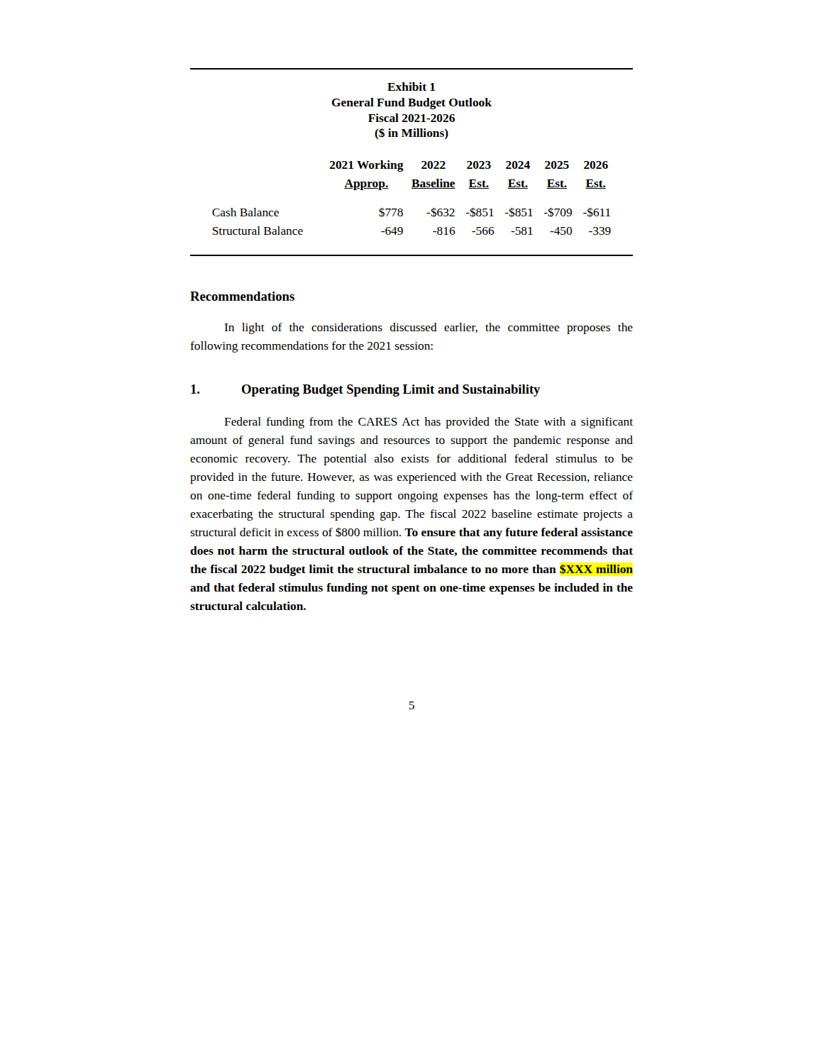Exhibit 1
General Fund Budget Outlook
Fiscal 2021-2026
($ in Millions)
| | 2021 Working | 2022 | 2023 | 2024 | 2025 | 2026 |
| --- | --- | --- | --- | --- | --- | --- |
| | Approp. | Baseline | Est. | Est. | Est. | Est. |
| Cash Balance | $778 | -$632 | -$851 | -$851 | -$709 | -$611 |
| Structural Balance | -649 | -816 | -566 | -581 | -450 | -339 |
Recommendations
In light of the considerations discussed earlier, the committee proposes the following recommendations for the 2021 session:
1. Operating Budget Spending Limit and Sustainability
Federal funding from the CARES Act has provided the State with a significant amount of general fund savings and resources to support the pandemic response and economic recovery. The potential also exists for additional federal stimulus to be provided in the future. However, as was experienced with the Great Recession, reliance on one-time federal funding to support ongoing expenses has the long-term effect of exacerbating the structural spending gap. The fiscal 2022 baseline estimate projects a structural deficit in excess of $800 million. To ensure that any future federal assistance does not harm the structural outlook of the State, the committee recommends that the fiscal 2022 budget limit the structural imbalance to no more than $XXX million and that federal stimulus funding not spent on one-time expenses be included in the structural calculation.
5